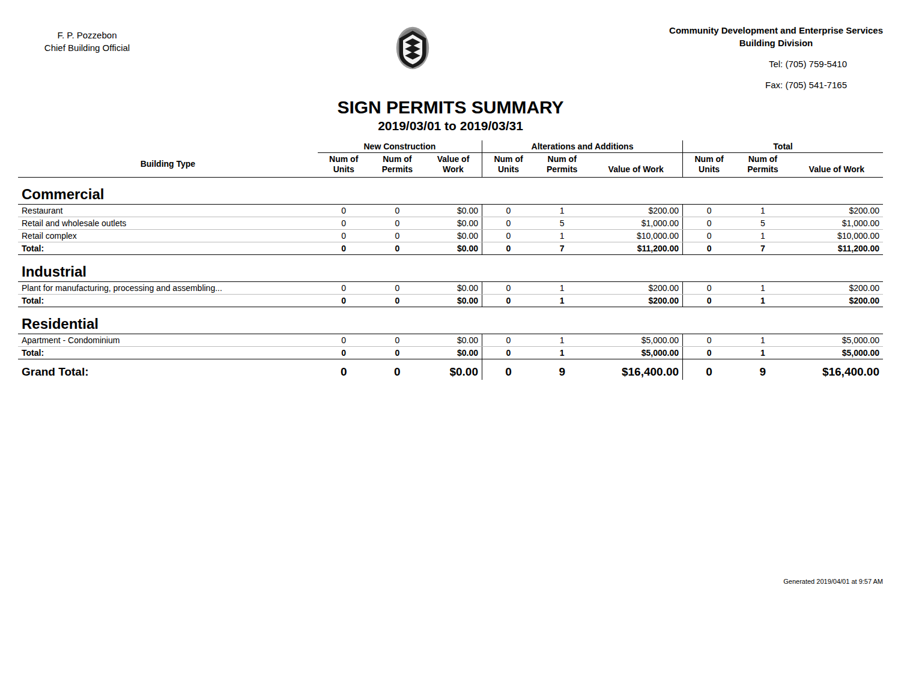F. P. Pozzebon
Chief Building Official
Community Development and Enterprise Services
Building Division
Tel: (705) 759-5410
Fax: (705) 541-7165
SIGN PERMITS SUMMARY
2019/03/01 to 2019/03/31
| | New Construction | Alterations and Additions | Total |
| --- | --- | --- | --- |
| Building Type | Num of Units | Num of Permits | Value of Work | Num of Units | Num of Permits | Value of Work | Num of Units | Num of Permits | Value of Work |
| Commercial |
| Restaurant | 0 | 0 | $0.00 | 0 | 1 | $200.00 | 0 | 1 | $200.00 |
| Retail and wholesale outlets | 0 | 0 | $0.00 | 0 | 5 | $1,000.00 | 0 | 5 | $1,000.00 |
| Retail complex | 0 | 0 | $0.00 | 0 | 1 | $10,000.00 | 0 | 1 | $10,000.00 |
| Total: | 0 | 0 | $0.00 | 0 | 7 | $11,200.00 | 0 | 7 | $11,200.00 |
| Industrial |
| Plant for manufacturing, processing and assembling... | 0 | 0 | $0.00 | 0 | 1 | $200.00 | 0 | 1 | $200.00 |
| Total: | 0 | 0 | $0.00 | 0 | 1 | $200.00 | 0 | 1 | $200.00 |
| Residential |
| Apartment - Condominium | 0 | 0 | $0.00 | 0 | 1 | $5,000.00 | 0 | 1 | $5,000.00 |
| Total: | 0 | 0 | $0.00 | 0 | 1 | $5,000.00 | 0 | 1 | $5,000.00 |
| Grand Total: | 0 | 0 | $0.00 | 0 | 9 | $16,400.00 | 0 | 9 | $16,400.00 |
Generated 2019/04/01 at 9:57 AM